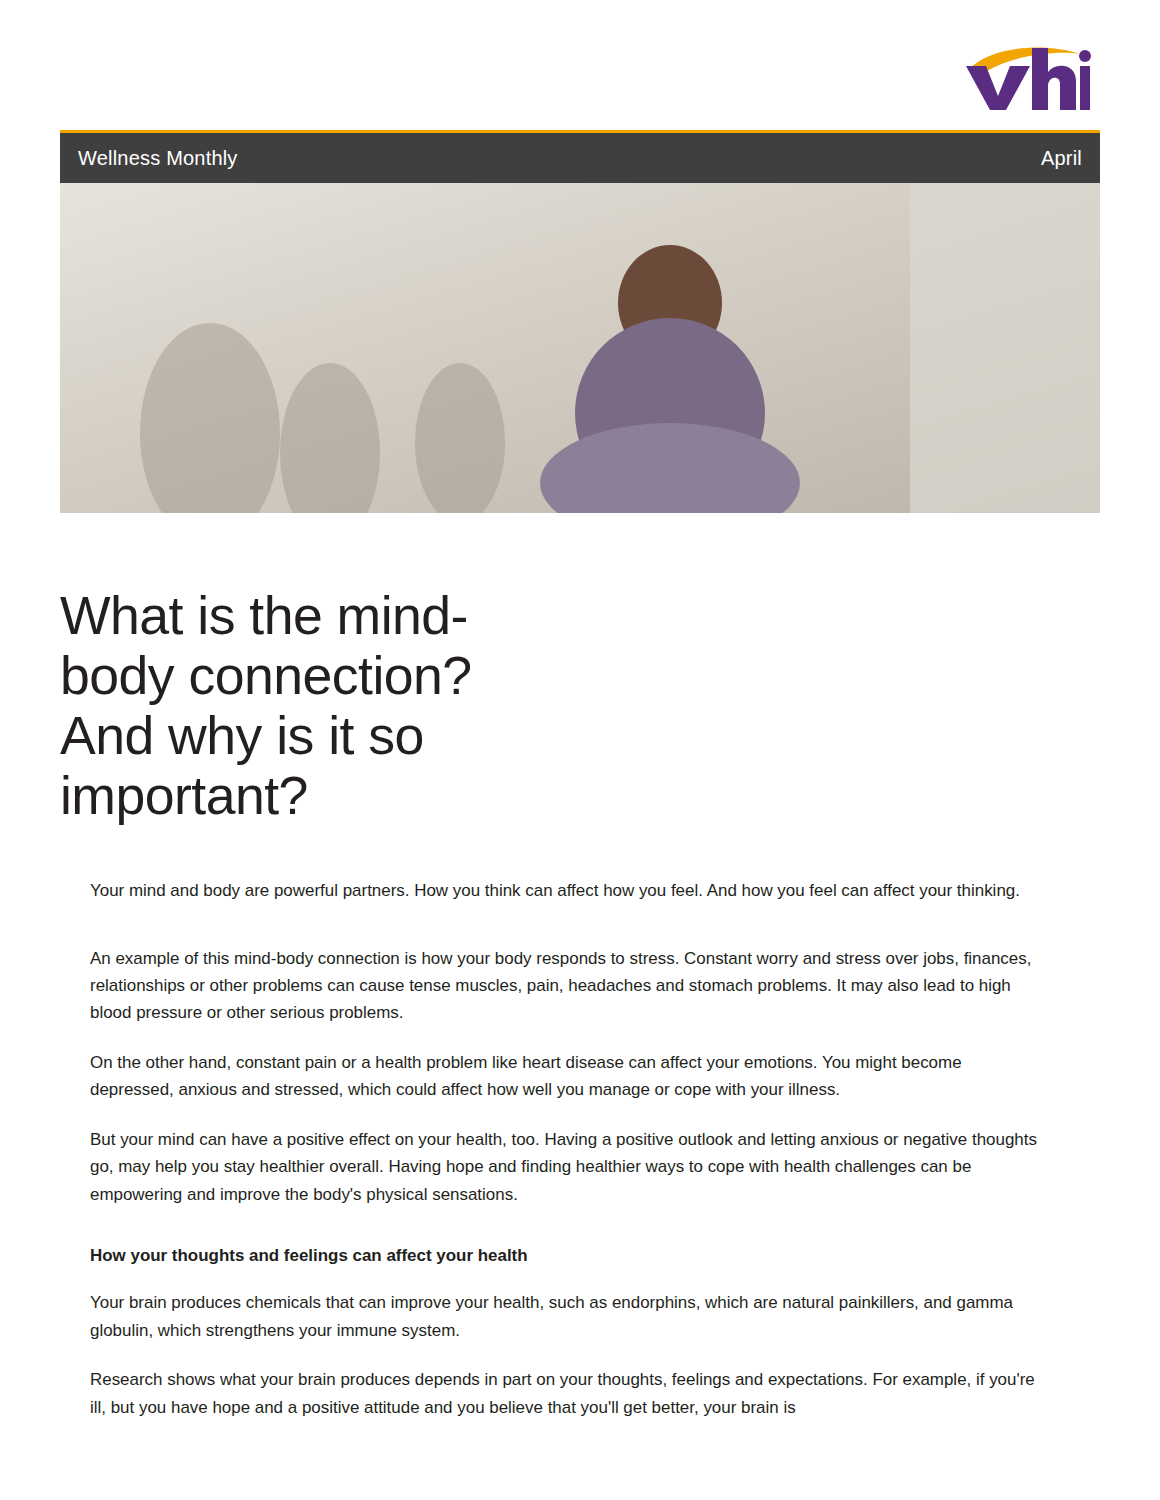Wellness Monthly April
What is the mind-body connection? And why is it so important?
Your mind and body are powerful partners. How you think can affect how you feel. And how you feel can affect your thinking.
An example of this mind-body connection is how your body responds to stress. Constant worry and stress over jobs, finances, relationships or other problems can cause tense muscles, pain, headaches and stomach problems. It may also lead to high blood pressure or other serious problems.
On the other hand, constant pain or a health problem like heart disease can affect your emotions. You might become depressed, anxious and stressed, which could affect how well you manage or cope with your illness.
But your mind can have a positive effect on your health, too. Having a positive outlook and letting anxious or negative thoughts go, may help you stay healthier overall. Having hope and finding healthier ways to cope with health challenges can be empowering and improve the body's physical sensations.
How your thoughts and feelings can affect your health
Your brain produces chemicals that can improve your health, such as endorphins, which are natural painkillers, and gamma globulin, which strengthens your immune system.
Research shows what your brain produces depends in part on your thoughts, feelings and expectations. For example, if you're ill, but you have hope and a positive attitude and you believe that you'll get better, your brain is